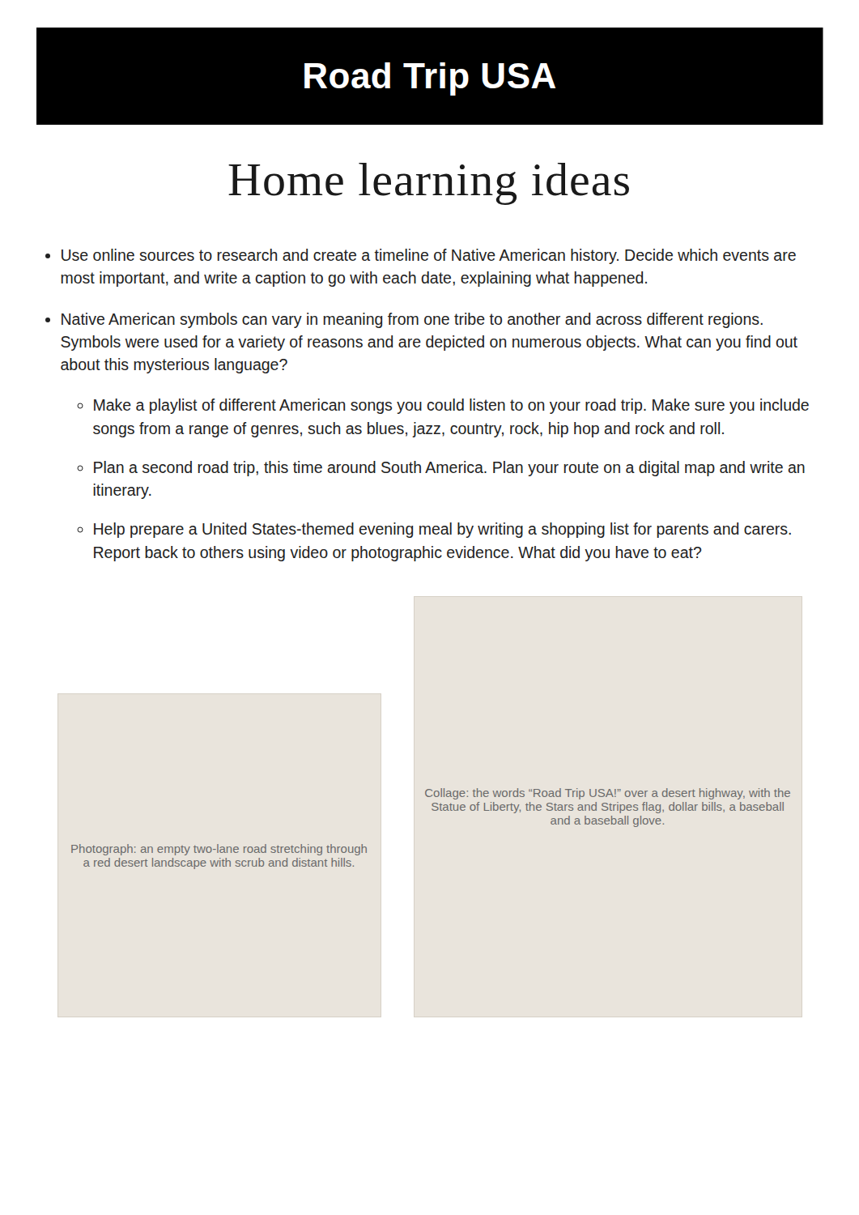Road Trip USA
Home learning ideas
Use online sources to research and create a timeline of Native American history. Decide which events are most important, and write a caption to go with each date, explaining what happened.
Native American symbols can vary in meaning from one tribe to another and across different regions. Symbols were used for a variety of reasons and are depicted on numerous objects. What can you find out about this mysterious language?
Make a playlist of different American songs you could listen to on your road trip. Make sure you include songs from a range of genres, such as blues, jazz, country, rock, hip hop and rock and roll.
Plan a second road trip, this time around South America. Plan your route on a digital map and write an itinerary.
Help prepare a United States-themed evening meal by writing a shopping list for parents and carers. Report back to others using video or photographic evidence. What did you have to eat?
Photograph: an empty two-lane road stretching through a red desert landscape with scrub and distant hills.
Collage: the words “Road Trip USA!” over a desert highway, with the Statue of Liberty, the Stars and Stripes flag, dollar bills, a baseball and a baseball glove.